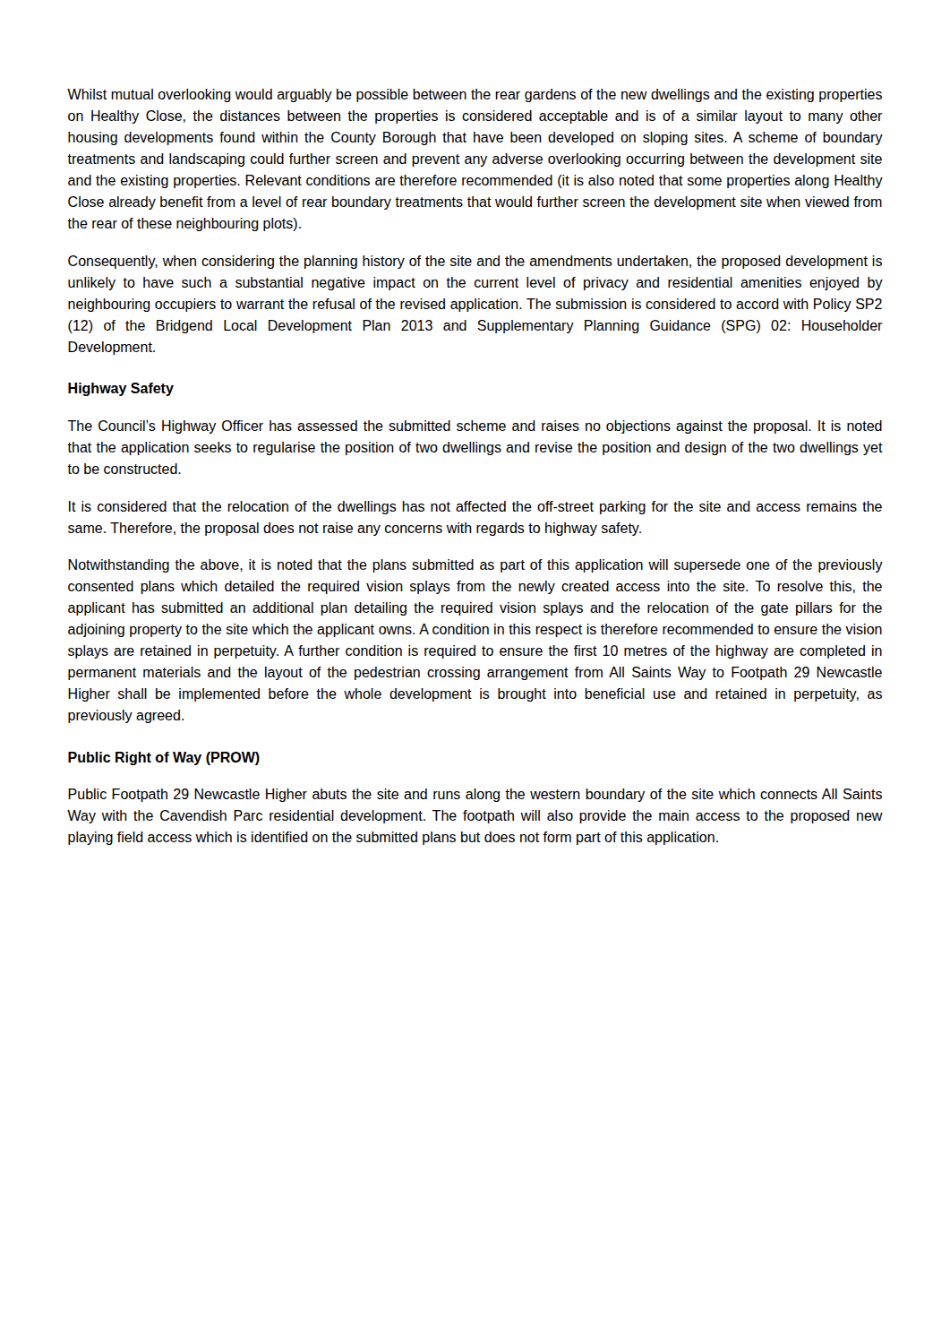Whilst mutual overlooking would arguably be possible between the rear gardens of the new dwellings and the existing properties on Healthy Close, the distances between the properties is considered acceptable and is of a similar layout to many other housing developments found within the County Borough that have been developed on sloping sites. A scheme of boundary treatments and landscaping could further screen and prevent any adverse overlooking occurring between the development site and the existing properties. Relevant conditions are therefore recommended (it is also noted that some properties along Healthy Close already benefit from a level of rear boundary treatments that would further screen the development site when viewed from the rear of these neighbouring plots).
Consequently, when considering the planning history of the site and the amendments undertaken, the proposed development is unlikely to have such a substantial negative impact on the current level of privacy and residential amenities enjoyed by neighbouring occupiers to warrant the refusal of the revised application. The submission is considered to accord with Policy SP2 (12) of the Bridgend Local Development Plan 2013 and Supplementary Planning Guidance (SPG) 02: Householder Development.
Highway Safety
The Council’s Highway Officer has assessed the submitted scheme and raises no objections against the proposal. It is noted that the application seeks to regularise the position of two dwellings and revise the position and design of the two dwellings yet to be constructed.
It is considered that the relocation of the dwellings has not affected the off-street parking for the site and access remains the same. Therefore, the proposal does not raise any concerns with regards to highway safety.
Notwithstanding the above, it is noted that the plans submitted as part of this application will supersede one of the previously consented plans which detailed the required vision splays from the newly created access into the site. To resolve this, the applicant has submitted an additional plan detailing the required vision splays and the relocation of the gate pillars for the adjoining property to the site which the applicant owns. A condition in this respect is therefore recommended to ensure the vision splays are retained in perpetuity. A further condition is required to ensure the first 10 metres of the highway are completed in permanent materials and the layout of the pedestrian crossing arrangement from All Saints Way to Footpath 29 Newcastle Higher shall be implemented before the whole development is brought into beneficial use and retained in perpetuity, as previously agreed.
Public Right of Way (PROW)
Public Footpath 29 Newcastle Higher abuts the site and runs along the western boundary of the site which connects All Saints Way with the Cavendish Parc residential development. The footpath will also provide the main access to the proposed new playing field access which is identified on the submitted plans but does not form part of this application.